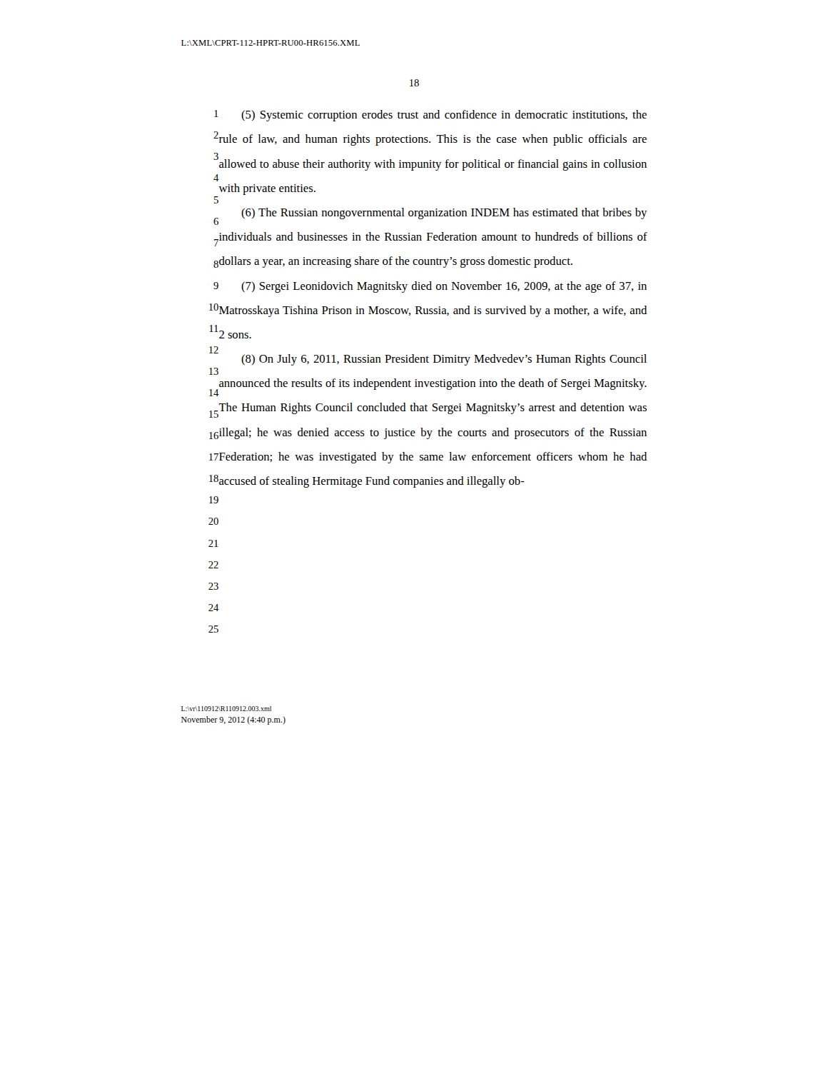L:\XML\CPRT-112-HPRT-RU00-HR6156.XML
18
| 1 2 3 4 5 6 7 8 9 10 11 12 13 14 15 16 17 18 19 20 21 22 23 24 25 | (5) Systemic corruption erodes trust and confidence in democratic institutions, the rule of law, and human rights protections. This is the case when public officials are allowed to abuse their authority with impunity for political or financial gains in collusion with private entities. (6) The Russian nongovernmental organization INDEM has estimated that bribes by individuals and businesses in the Russian Federation amount to hundreds of billions of dollars a year, an increasing share of the country’s gross domestic product. (7) Sergei Leonidovich Magnitsky died on November 16, 2009, at the age of 37, in Matrosskaya Tishina Prison in Moscow, Russia, and is survived by a mother, a wife, and 2 sons. (8) On July 6, 2011, Russian President Dimitry Medvedev’s Human Rights Council announced the results of its independent investigation into the death of Sergei Magnitsky. The Human Rights Council concluded that Sergei Magnitsky’s arrest and detention was illegal; he was denied access to justice by the courts and prosecutors of the Russian Federation; he was investigated by the same law enforcement officers whom he had accused of stealing Hermitage Fund companies and illegally ob- |
L:\vr\110912\R110912.003.xml
November 9, 2012 (4:40 p.m.)